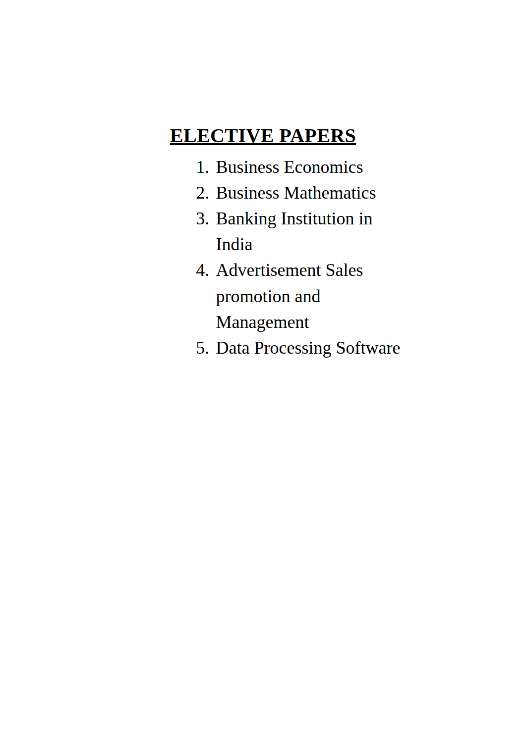ELECTIVE PAPERS
Business Economics
Business Mathematics
Banking Institution in India
Advertisement Sales promotion and Management
Data Processing Software